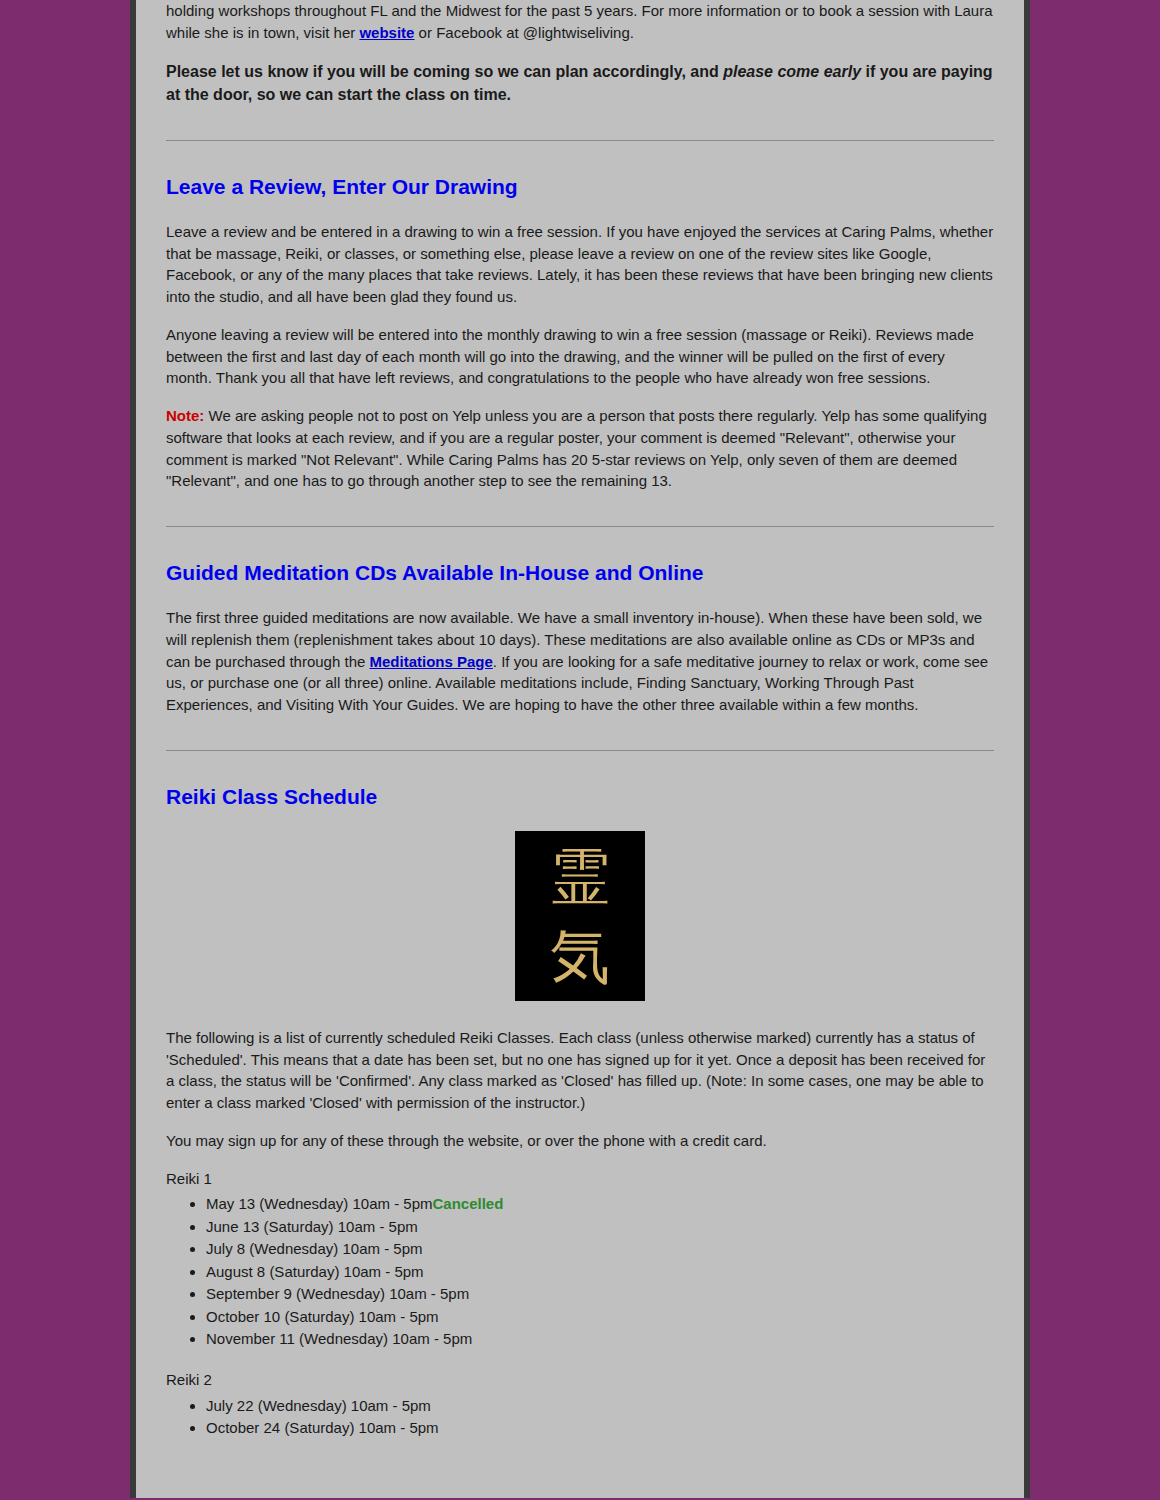holding workshops throughout FL and the Midwest for the past 5 years. For more information or to book a session with Laura while she is in town, visit her website or Facebook at @lightwiseliving.
Please let us know if you will be coming so we can plan accordingly, and please come early if you are paying at the door, so we can start the class on time.
Leave a Review, Enter Our Drawing
Leave a review and be entered in a drawing to win a free session. If you have enjoyed the services at Caring Palms, whether that be massage, Reiki, or classes, or something else, please leave a review on one of the review sites like Google, Facebook, or any of the many places that take reviews. Lately, it has been these reviews that have been bringing new clients into the studio, and all have been glad they found us.
Anyone leaving a review will be entered into the monthly drawing to win a free session (massage or Reiki). Reviews made between the first and last day of each month will go into the drawing, and the winner will be pulled on the first of every month. Thank you all that have left reviews, and congratulations to the people who have already won free sessions.
Note: We are asking people not to post on Yelp unless you are a person that posts there regularly. Yelp has some qualifying software that looks at each review, and if you are a regular poster, your comment is deemed "Relevant", otherwise your comment is marked "Not Relevant". While Caring Palms has 20 5-star reviews on Yelp, only seven of them are deemed "Relevant", and one has to go through another step to see the remaining 13.
Guided Meditation CDs Available In-House and Online
The first three guided meditations are now available. We have a small inventory in-house). When these have been sold, we will replenish them (replenishment takes about 10 days). These meditations are also available online as CDs or MP3s and can be purchased through the Meditations Page. If you are looking for a safe meditative journey to relax or work, come see us, or purchase one (or all three) online. Available meditations include, Finding Sanctuary, Working Through Past Experiences, and Visiting With Your Guides. We are hoping to have the other three available within a few months.
Reiki Class Schedule
霊
気
The following is a list of currently scheduled Reiki Classes. Each class (unless otherwise marked) currently has a status of 'Scheduled'. This means that a date has been set, but no one has signed up for it yet. Once a deposit has been received for a class, the status will be 'Confirmed'. Any class marked as 'Closed' has filled up. (Note: In some cases, one may be able to enter a class marked 'Closed' with permission of the instructor.)
You may sign up for any of these through the website, or over the phone with a credit card.
Reiki 1
May 13 (Wednesday) 10am - 5pmCancelled
June 13 (Saturday) 10am - 5pm
July 8 (Wednesday) 10am - 5pm
August 8 (Saturday) 10am - 5pm
September 9 (Wednesday) 10am - 5pm
October 10 (Saturday) 10am - 5pm
November 11 (Wednesday) 10am - 5pm
Reiki 2
July 22 (Wednesday) 10am - 5pm
October 24 (Saturday) 10am - 5pm